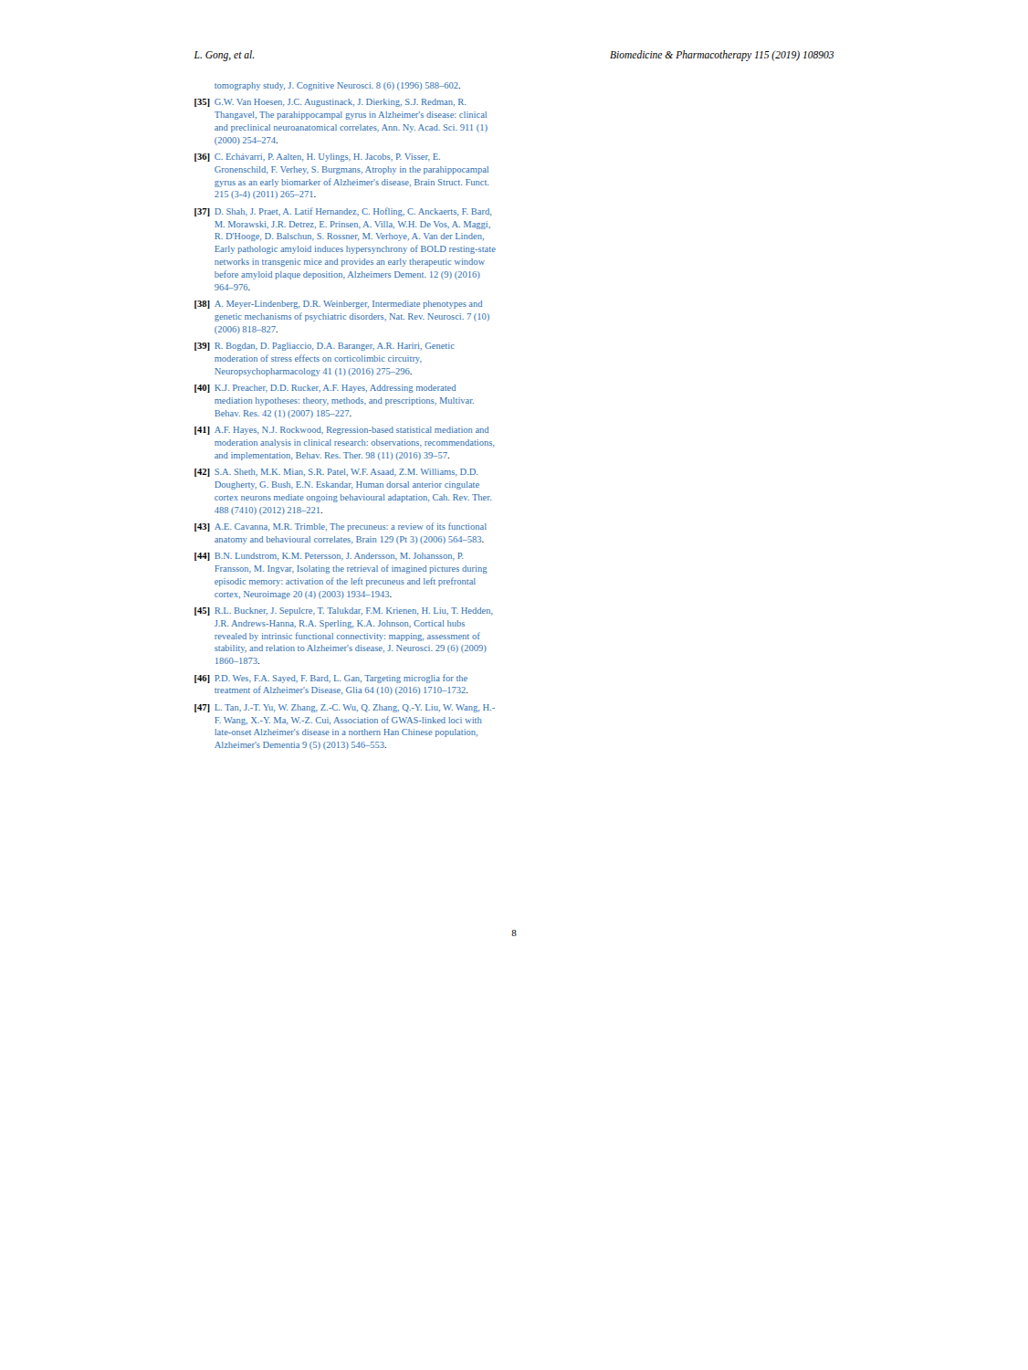L. Gong, et al.
Biomedicine & Pharmacotherapy 115 (2019) 108903
tomography study, J. Cognitive Neurosci. 8 (6) (1996) 588–602.
[35] G.W. Van Hoesen, J.C. Augustinack, J. Dierking, S.J. Redman, R. Thangavel, The parahippocampal gyrus in Alzheimer's disease: clinical and preclinical neuroanatomical correlates, Ann. Ny. Acad. Sci. 911 (1) (2000) 254–274.
[36] C. Echávarri, P. Aalten, H. Uylings, H. Jacobs, P. Visser, E. Gronenschild, F. Verhey, S. Burgmans, Atrophy in the parahippocampal gyrus as an early biomarker of Alzheimer's disease, Brain Struct. Funct. 215 (3-4) (2011) 265–271.
[37] D. Shah, J. Praet, A. Latif Hernandez, C. Hofling, C. Anckaerts, F. Bard, M. Morawski, J.R. Detrez, E. Prinsen, A. Villa, W.H. De Vos, A. Maggi, R. D'Hooge, D. Balschun, S. Rossner, M. Verhoye, A. Van der Linden, Early pathologic amyloid induces hypersynchrony of BOLD resting-state networks in transgenic mice and provides an early therapeutic window before amyloid plaque deposition, Alzheimers Dement. 12 (9) (2016) 964–976.
[38] A. Meyer-Lindenberg, D.R. Weinberger, Intermediate phenotypes and genetic mechanisms of psychiatric disorders, Nat. Rev. Neurosci. 7 (10) (2006) 818–827.
[39] R. Bogdan, D. Pagliaccio, D.A. Baranger, A.R. Hariri, Genetic moderation of stress effects on corticolimbic circuitry, Neuropsychopharmacology 41 (1) (2016) 275–296.
[40] K.J. Preacher, D.D. Rucker, A.F. Hayes, Addressing moderated mediation hypotheses: theory, methods, and prescriptions, Multivar. Behav. Res. 42 (1) (2007) 185–227.
[41] A.F. Hayes, N.J. Rockwood, Regression-based statistical mediation and moderation analysis in clinical research: observations, recommendations, and implementation, Behav. Res. Ther. 98 (11) (2016) 39–57.
[42] S.A. Sheth, M.K. Mian, S.R. Patel, W.F. Asaad, Z.M. Williams, D.D. Dougherty, G. Bush, E.N. Eskandar, Human dorsal anterior cingulate cortex neurons mediate ongoing behavioural adaptation, Cah. Rev. Ther. 488 (7410) (2012) 218–221.
[43] A.E. Cavanna, M.R. Trimble, The precuneus: a review of its functional anatomy and behavioural correlates, Brain 129 (Pt 3) (2006) 564–583.
[44] B.N. Lundstrom, K.M. Petersson, J. Andersson, M. Johansson, P. Fransson, M. Ingvar, Isolating the retrieval of imagined pictures during episodic memory: activation of the left precuneus and left prefrontal cortex, Neuroimage 20 (4) (2003) 1934–1943.
[45] R.L. Buckner, J. Sepulcre, T. Talukdar, F.M. Krienen, H. Liu, T. Hedden, J.R. Andrews-Hanna, R.A. Sperling, K.A. Johnson, Cortical hubs revealed by intrinsic functional connectivity: mapping, assessment of stability, and relation to Alzheimer's disease, J. Neurosci. 29 (6) (2009) 1860–1873.
[46] P.D. Wes, F.A. Sayed, F. Bard, L. Gan, Targeting microglia for the treatment of Alzheimer's Disease, Glia 64 (10) (2016) 1710–1732.
[47] L. Tan, J.-T. Yu, W. Zhang, Z.-C. Wu, Q. Zhang, Q.-Y. Liu, W. Wang, H.-F. Wang, X.-Y. Ma, W.-Z. Cui, Association of GWAS-linked loci with late-onset Alzheimer's disease in a northern Han Chinese population, Alzheimer's Dementia 9 (5) (2013) 546–553.
8